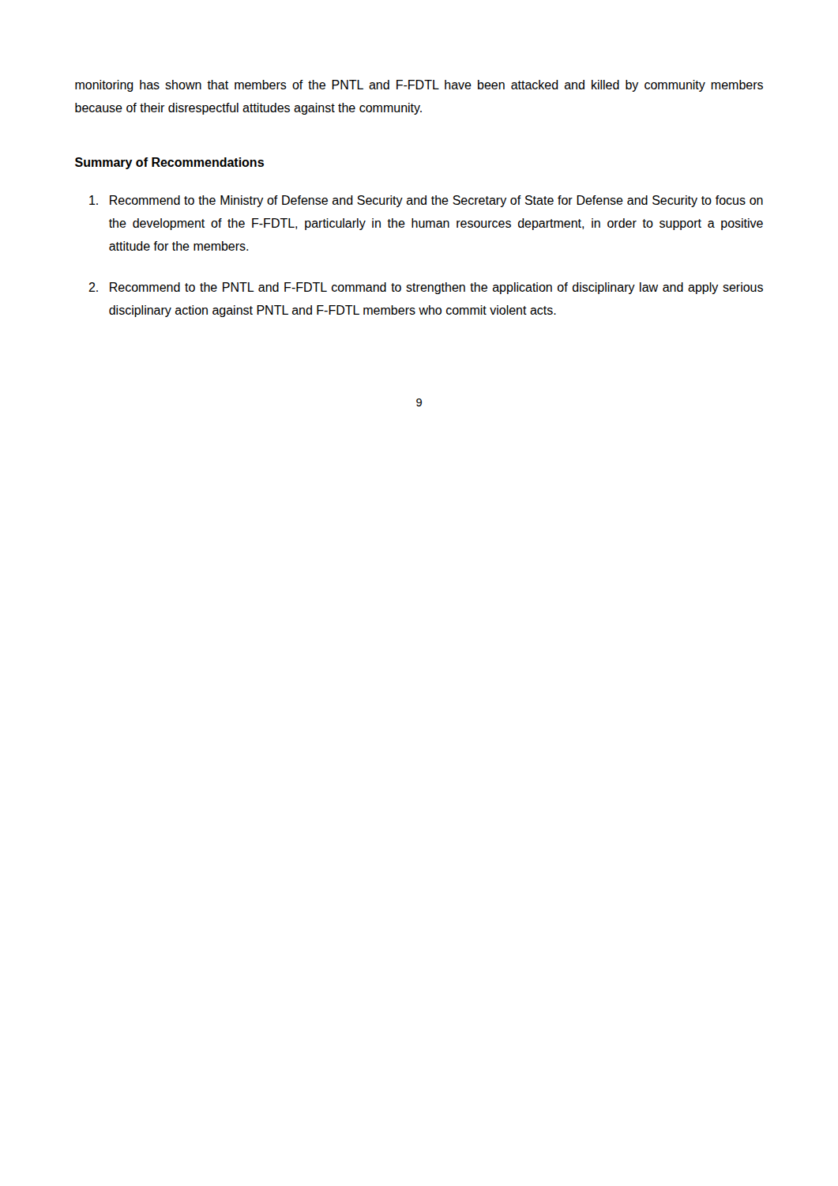monitoring has shown that members of the PNTL and F-FDTL have been attacked and killed by community members because of their disrespectful attitudes against the community.
Summary of Recommendations
Recommend to the Ministry of Defense and Security and the Secretary of State for Defense and Security to focus on the development of the F-FDTL, particularly in the human resources department, in order to support a positive attitude for the members.
Recommend to the PNTL and F-FDTL command to strengthen the application of disciplinary law and apply serious disciplinary action against PNTL and F-FDTL members who commit violent acts.
9